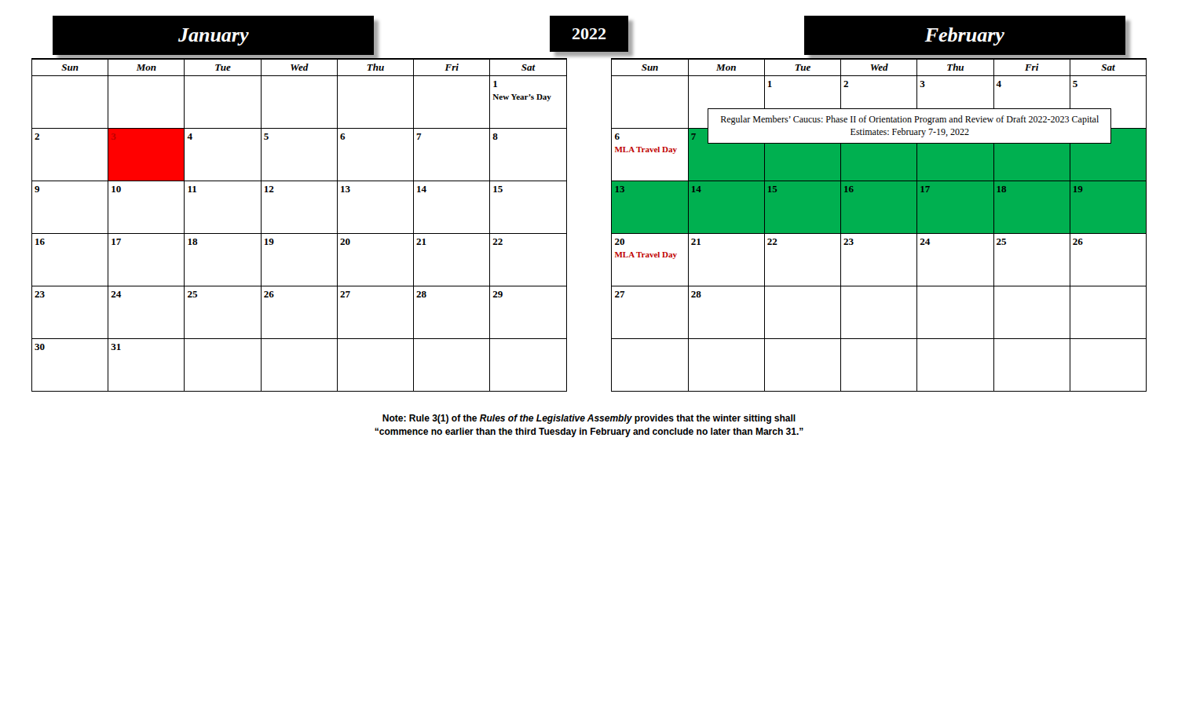2022
January
| Sun | Mon | Tue | Wed | Thu | Fri | Sat |
| --- | --- | --- | --- | --- | --- | --- |
| | | | | | | 1 New Year’s Day |
| 2 | 3 | 4 | 5 | 6 | 7 | 8 |
| 9 | 10 | 11 | 12 | 13 | 14 | 15 |
| 16 | 17 | 18 | 19 | 20 | 21 | 22 |
| 23 | 24 | 25 | 26 | 27 | 28 | 29 |
| 30 | 31 | | | | | |
February
Regular Members’ Caucus: Phase II of Orientation Program and Review of Draft 2022-2023 Capital Estimates: February 7-19, 2022
| Sun | Mon | Tue | Wed | Thu | Fri | Sat |
| --- | --- | --- | --- | --- | --- | --- |
| | | 1 | 2 | 3 | 4 | 5 |
| 6 MLA Travel Day | 7 | 8 | 9 | 10 | 11 | 12 |
| 13 | 14 | 15 | 16 | 17 | 18 | 19 |
| 20 MLA Travel Day | 21 | 22 | 23 | 24 | 25 | 26 |
| 27 | 28 | | | | | |
Note: Rule 3(1) of the Rules of the Legislative Assembly provides that the winter sitting shall
“commence no earlier than the third Tuesday in February and conclude no later than March 31.”